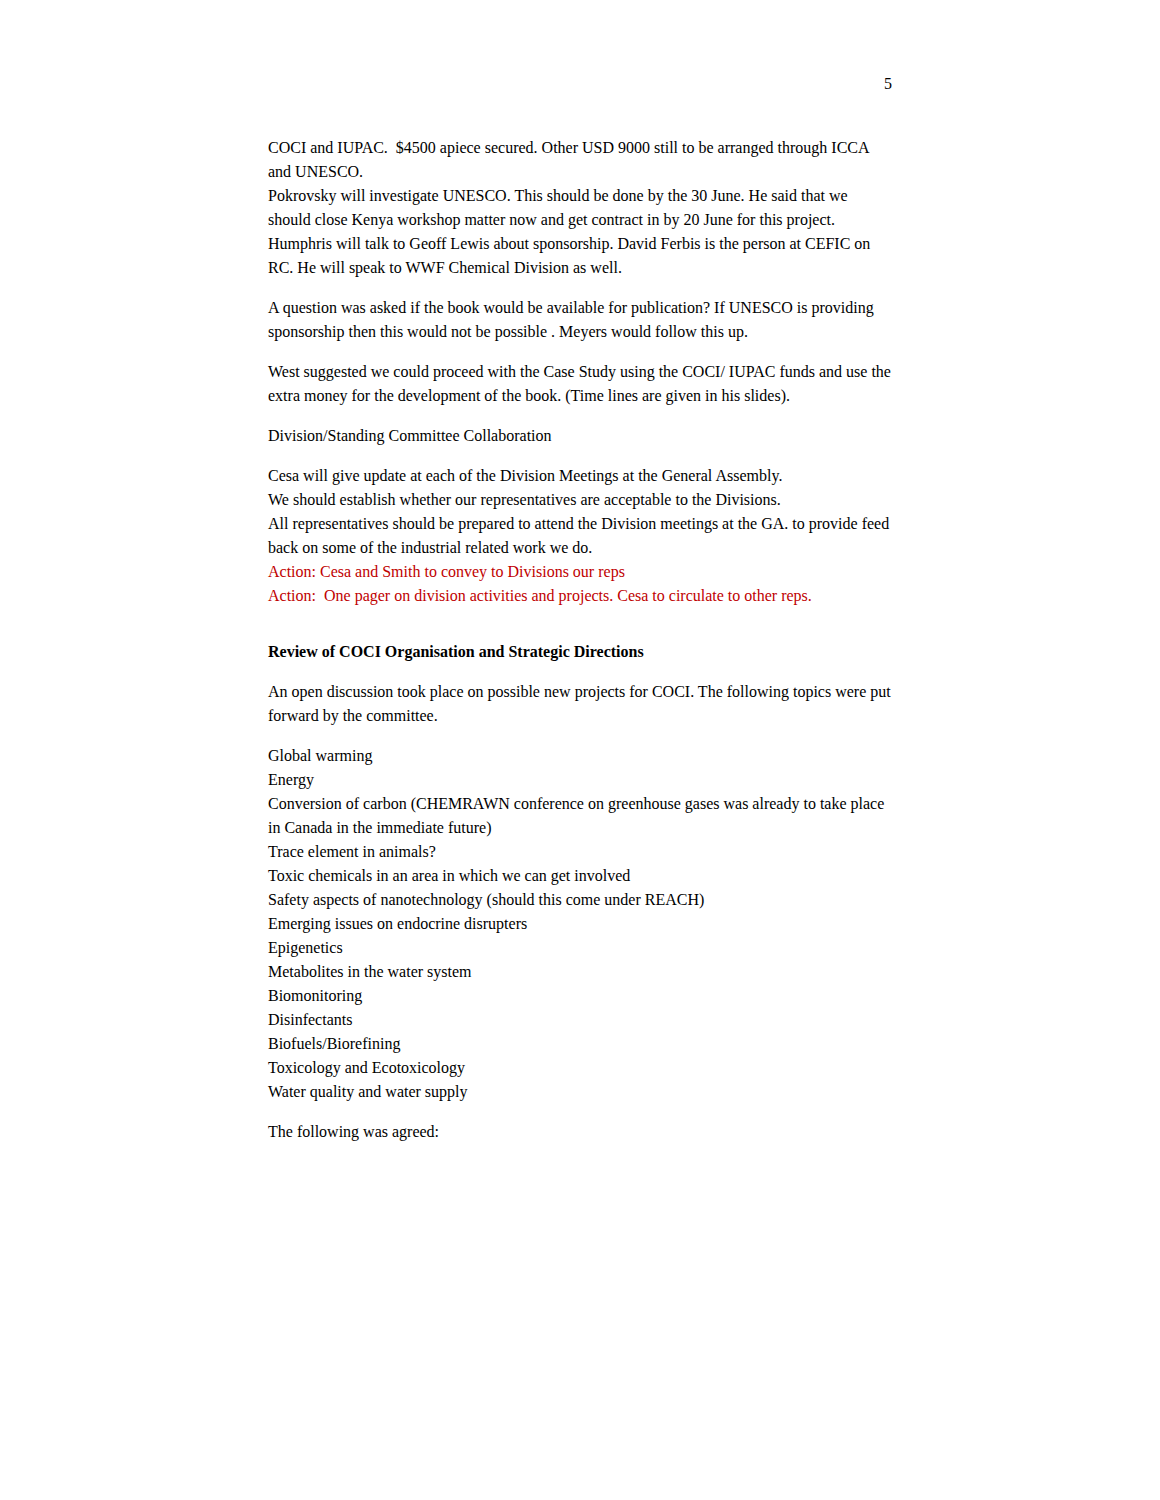5
COCI and IUPAC. $4500 apiece secured. Other USD 9000 still to be arranged through ICCA and UNESCO.
Pokrovsky will investigate UNESCO. This should be done by the 30 June. He said that we should close Kenya workshop matter now and get contract in by 20 June for this project. Humphris will talk to Geoff Lewis about sponsorship. David Ferbis is the person at CEFIC on RC. He will speak to WWF Chemical Division as well.
A question was asked if the book would be available for publication? If UNESCO is providing sponsorship then this would not be possible . Meyers would follow this up.
West suggested we could proceed with the Case Study using the COCI/ IUPAC funds and use the extra money for the development of the book. (Time lines are given in his slides).
Division/Standing Committee Collaboration
Cesa will give update at each of the Division Meetings at the General Assembly.
We should establish whether our representatives are acceptable to the Divisions.
All representatives should be prepared to attend the Division meetings at the GA. to provide feed back on some of the industrial related work we do.
Action: Cesa and Smith to convey to Divisions our reps
Action: One pager on division activities and projects. Cesa to circulate to other reps.
Review of COCI Organisation and Strategic Directions
An open discussion took place on possible new projects for COCI. The following topics were put forward by the committee.
Global warming
Energy
Conversion of carbon (CHEMRAWN conference on greenhouse gases was already to take place in Canada in the immediate future)
Trace element in animals?
Toxic chemicals in an area in which we can get involved
Safety aspects of nanotechnology (should this come under REACH)
Emerging issues on endocrine disrupters
Epigenetics
Metabolites in the water system
Biomonitoring
Disinfectants
Biofuels/Biorefining
Toxicology and Ecotoxicology
Water quality and water supply
The following was agreed: